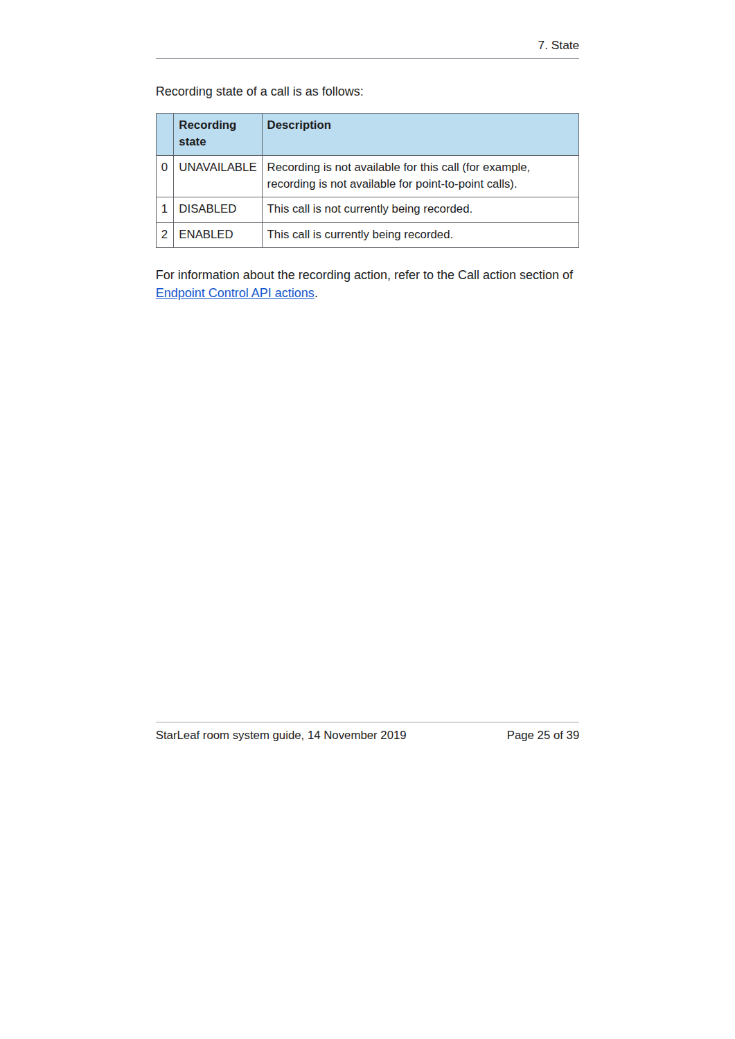7. State
Recording state of a call is as follows:
| | Recording state | Description |
| --- | --- | --- |
| 0 | UNAVAILABLE | Recording is not available for this call (for example, recording is not available for point-to-point calls). |
| 1 | DISABLED | This call is not currently being recorded. |
| 2 | ENABLED | This call is currently being recorded. |
For information about the recording action, refer to the Call action section of Endpoint Control API actions.
StarLeaf room system guide, 14 November 2019 Page 25 of 39